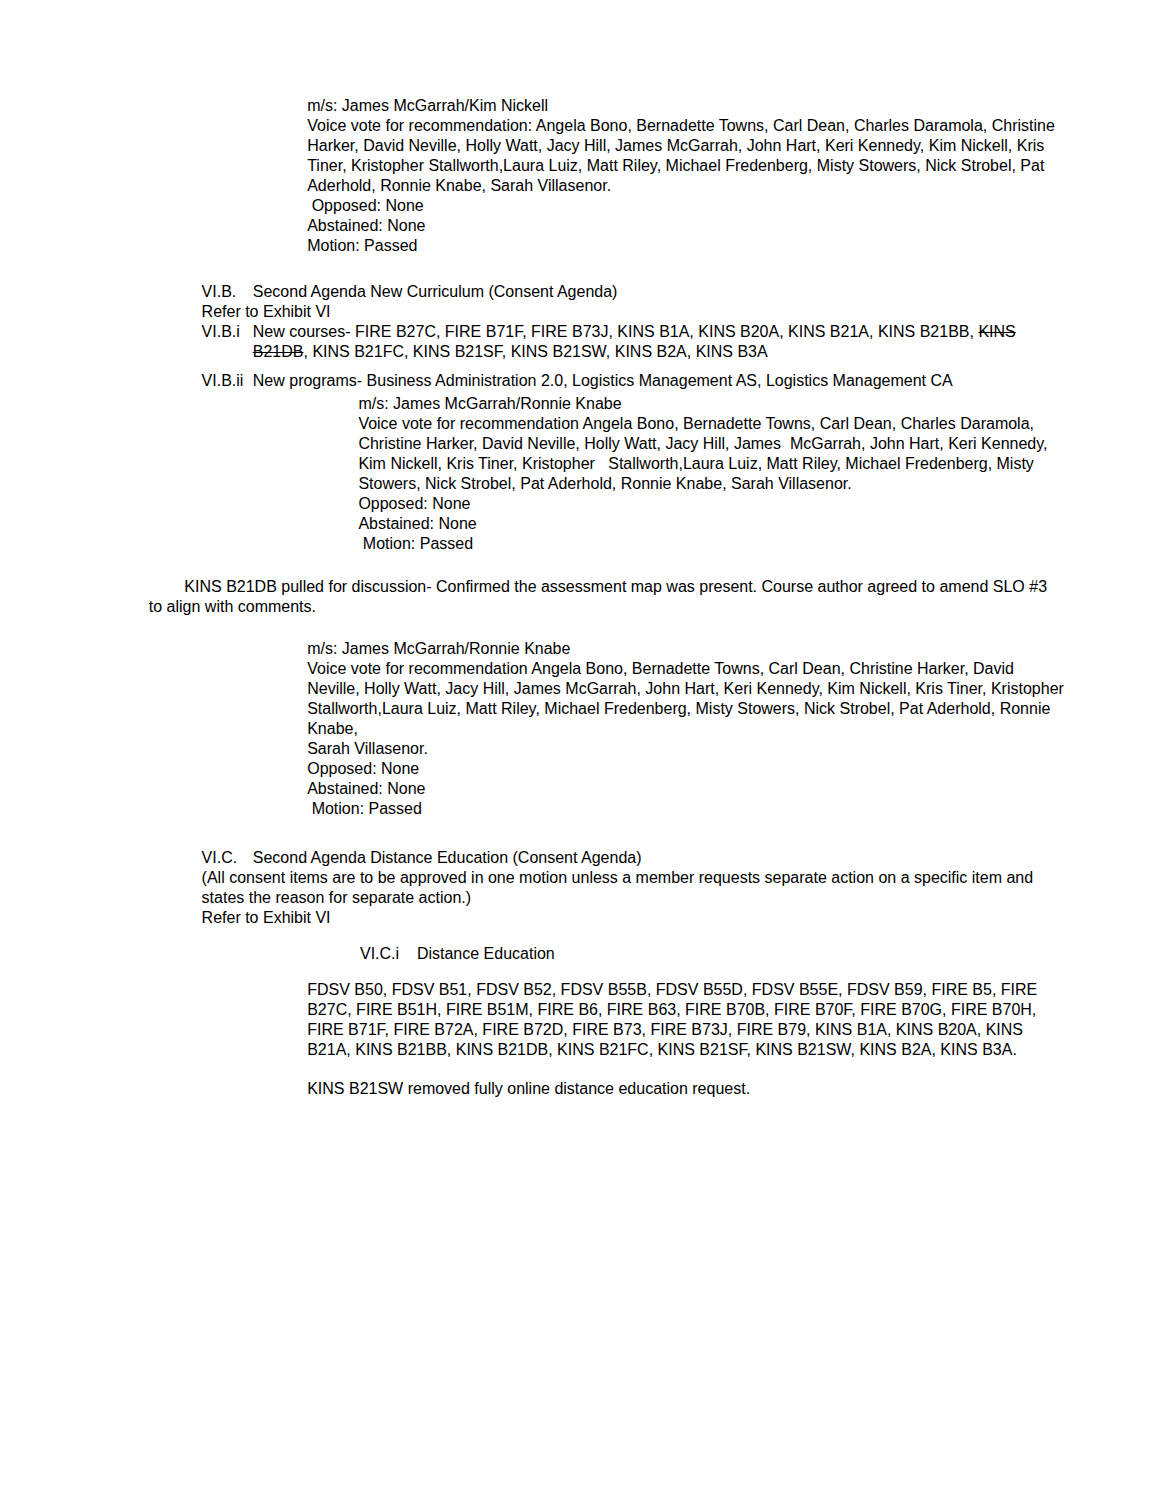m/s: James McGarrah/Kim Nickell
Voice vote for recommendation: Angela Bono, Bernadette Towns, Carl Dean, Charles Daramola, Christine Harker, David Neville, Holly Watt, Jacy Hill, James McGarrah, John Hart, Keri Kennedy, Kim Nickell, Kris Tiner, Kristopher Stallworth,Laura Luiz, Matt Riley, Michael Fredenberg, Misty Stowers, Nick Strobel, Pat Aderhold, Ronnie Knabe, Sarah Villasenor.
Opposed: None
Abstained: None
Motion: Passed
VI.B. Second Agenda New Curriculum (Consent Agenda)
Refer to Exhibit VI
VI.B.i New courses- FIRE B27C, FIRE B71F, FIRE B73J, KINS B1A, KINS B20A, KINS B21A, KINS B21BB, KINS B21DB, KINS B21FC, KINS B21SF, KINS B21SW, KINS B2A, KINS B3A
VI.B.ii New programs- Business Administration 2.0, Logistics Management AS, Logistics Management CA
m/s: James McGarrah/Ronnie Knabe
Voice vote for recommendation Angela Bono, Bernadette Towns, Carl Dean, Charles Daramola, Christine Harker, David Neville, Holly Watt, Jacy Hill, James McGarrah, John Hart, Keri Kennedy, Kim Nickell, Kris Tiner, Kristopher Stallworth,Laura Luiz, Matt Riley, Michael Fredenberg, Misty Stowers, Nick Strobel, Pat Aderhold, Ronnie Knabe, Sarah Villasenor.
Opposed: None
Abstained: None
Motion: Passed
KINS B21DB pulled for discussion- Confirmed the assessment map was present. Course author agreed to amend SLO #3 to align with comments.
m/s: James McGarrah/Ronnie Knabe
Voice vote for recommendation Angela Bono, Bernadette Towns, Carl Dean, Christine Harker, David Neville, Holly Watt, Jacy Hill, James McGarrah, John Hart, Keri Kennedy, Kim Nickell, Kris Tiner, Kristopher Stallworth,Laura Luiz, Matt Riley, Michael Fredenberg, Misty Stowers, Nick Strobel, Pat Aderhold, Ronnie Knabe,
Sarah Villasenor.
Opposed: None
Abstained: None
Motion: Passed
VI.C. Second Agenda Distance Education (Consent Agenda)
(All consent items are to be approved in one motion unless a member requests separate action on a specific item and states the reason for separate action.)
Refer to Exhibit VI
VI.C.i Distance Education
FDSV B50, FDSV B51, FDSV B52, FDSV B55B, FDSV B55D, FDSV B55E, FDSV B59, FIRE B5, FIRE B27C, FIRE B51H, FIRE B51M, FIRE B6, FIRE B63, FIRE B70B, FIRE B70F, FIRE B70G, FIRE B70H, FIRE B71F, FIRE B72A, FIRE B72D, FIRE B73, FIRE B73J, FIRE B79, KINS B1A, KINS B20A, KINS B21A, KINS B21BB, KINS B21DB, KINS B21FC, KINS B21SF, KINS B21SW, KINS B2A, KINS B3A.
KINS B21SW removed fully online distance education request.